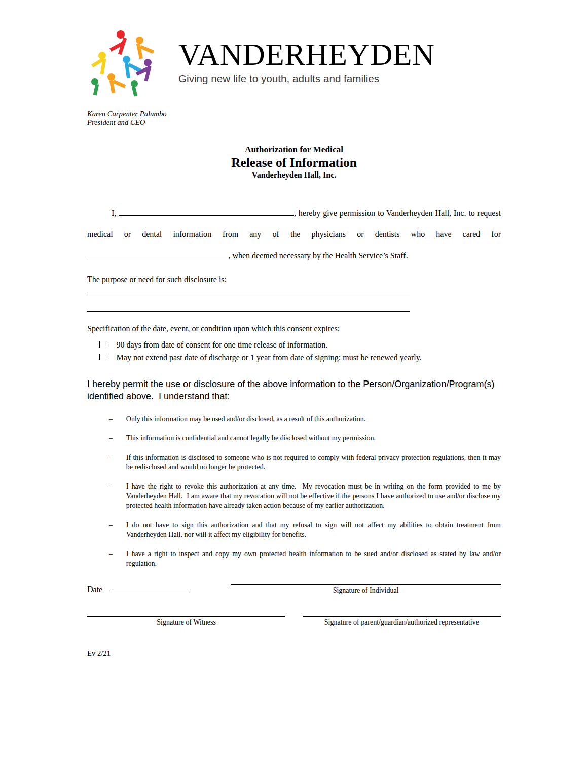VANDERHEYDEN
Giving new life to youth, adults and families
Karen Carpenter Palumbo
President and CEO
Authorization for Medical
Release of Information
Vanderheyden Hall, Inc.
I, , hereby give permission to Vanderheyden Hall, Inc. to request medical or dental information from any of the physicians or dentists who have cared for , when deemed necessary by the Health Service’s Staff.
The purpose or need for such disclosure is:
Specification of the date, event, or condition upon which this consent expires:
90 days from date of consent for one time release of information.
May not extend past date of discharge or 1 year from date of signing: must be renewed yearly.
I hereby permit the use or disclosure of the above information to the Person/Organization/Program(s) identified above. I understand that:
Only this information may be used and/or disclosed, as a result of this authorization.
This information is confidential and cannot legally be disclosed without my permission.
If this information is disclosed to someone who is not required to comply with federal privacy protection regulations, then it may be redisclosed and would no longer be protected.
I have the right to revoke this authorization at any time. My revocation must be in writing on the form provided to me by Vanderheyden Hall. I am aware that my revocation will not be effective if the persons I have authorized to use and/or disclose my protected health information have already taken action because of my earlier authorization.
I do not have to sign this authorization and that my refusal to sign will not affect my abilities to obtain treatment from Vanderheyden Hall, nor will it affect my eligibility for benefits.
I have a right to inspect and copy my own protected health information to be sued and/or disclosed as stated by law and/or regulation.
Date
Signature of Individual
Signature of Witness
Signature of parent/guardian/authorized representative
Ev 2/21